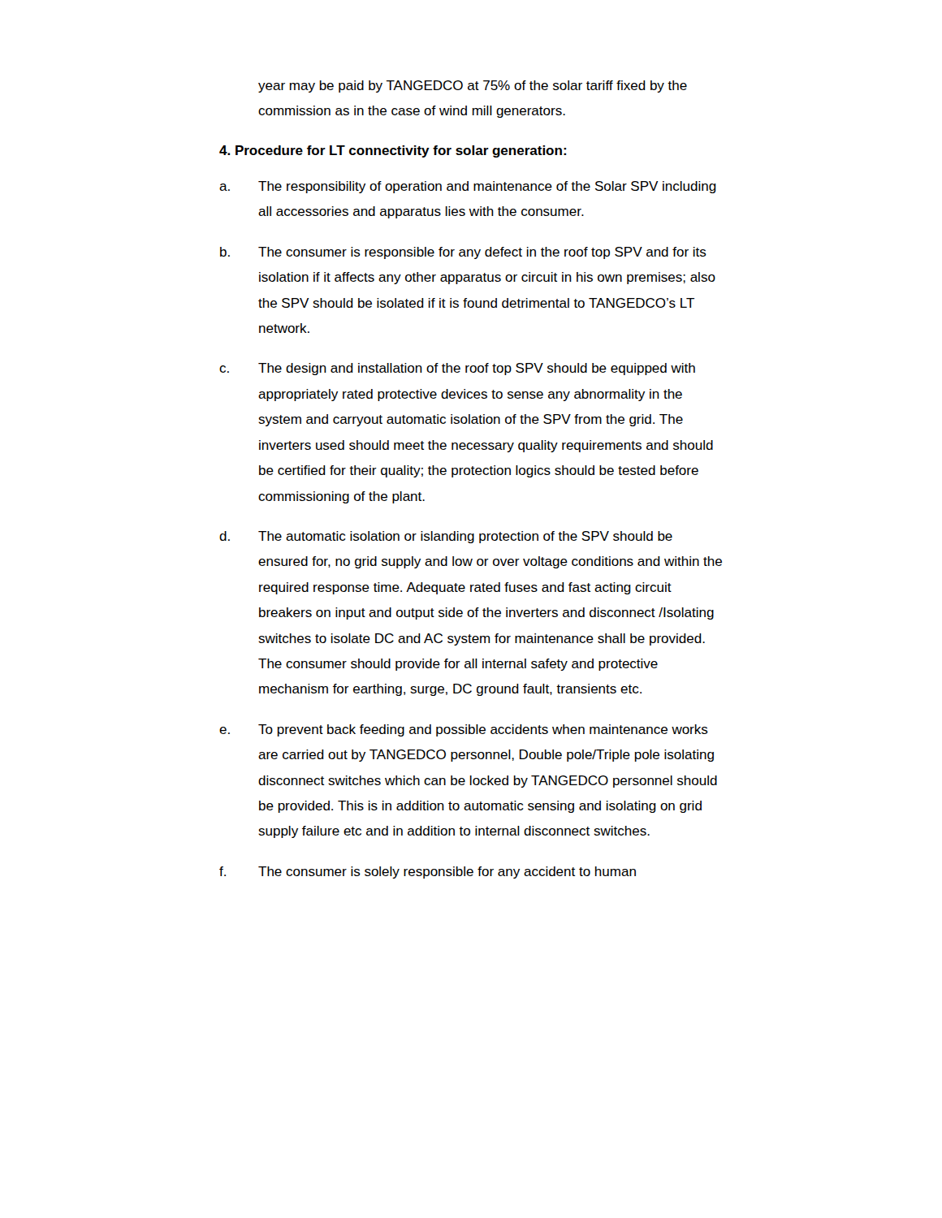year may be paid by TANGEDCO at 75% of the solar tariff fixed by the commission as in the case of wind mill generators.
4. Procedure for LT connectivity for solar generation:
a. The responsibility of operation and maintenance of the Solar SPV including all accessories and apparatus lies with the consumer.
b. The consumer is responsible for any defect in the roof top SPV and for its isolation if it affects any other apparatus or circuit in his own premises; also the SPV should be isolated if it is found detrimental to TANGEDCO’s LT network.
c. The design and installation of the roof top SPV should be equipped with appropriately rated protective devices to sense any abnormality in the system and carryout automatic isolation of the SPV from the grid. The inverters used should meet the necessary quality requirements and should be certified for their quality; the protection logics should be tested before commissioning of the plant.
d. The automatic isolation or islanding protection of the SPV should be ensured for, no grid supply and low or over voltage conditions and within the required response time. Adequate rated fuses and fast acting circuit breakers on input and output side of the inverters and disconnect /Isolating switches to isolate DC and AC system for maintenance shall be provided. The consumer should provide for all internal safety and protective mechanism for earthing, surge, DC ground fault, transients etc.
e. To prevent back feeding and possible accidents when maintenance works are carried out by TANGEDCO personnel, Double pole/Triple pole isolating disconnect switches which can be locked by TANGEDCO personnel should be provided. This is in addition to automatic sensing and isolating on grid supply failure etc and in addition to internal disconnect switches.
f. The consumer is solely responsible for any accident to human